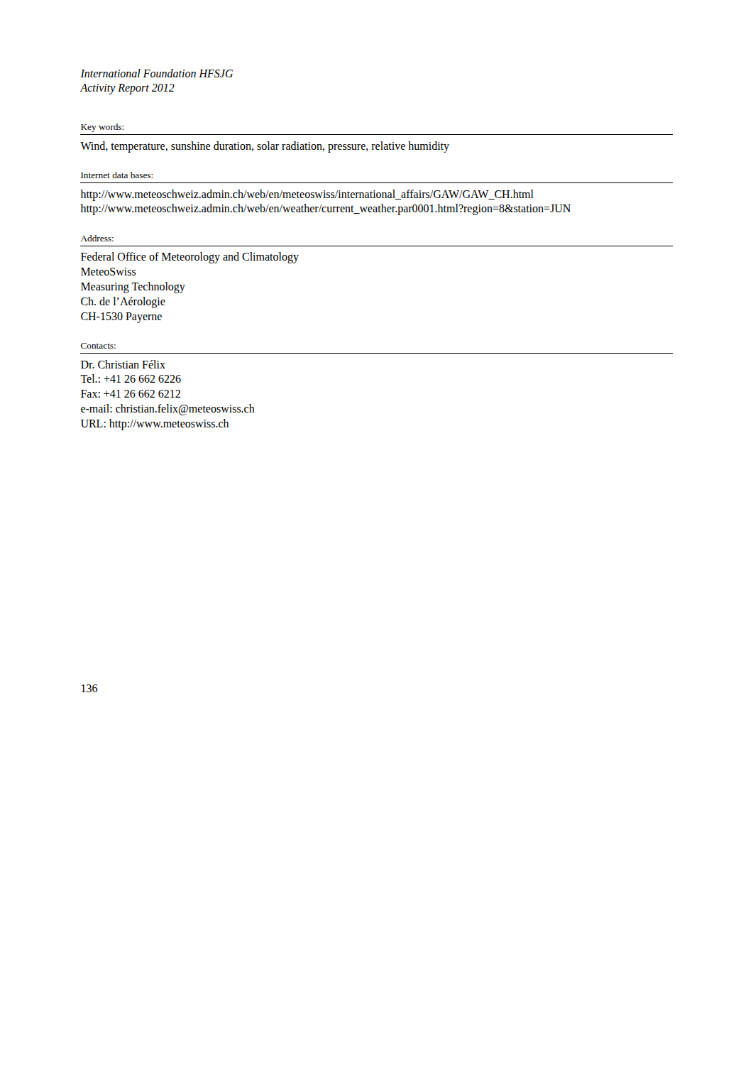International Foundation HFSJG
Activity Report 2012
Key words:
Wind, temperature, sunshine duration, solar radiation, pressure, relative humidity
Internet data bases:
http://www.meteoschweiz.admin.ch/web/en/meteoswiss/international_affairs/GAW/GAW_CH.html
http://www.meteoschweiz.admin.ch/web/en/weather/current_weather.par0001.html?region=8&station=JUN
Address:
Federal Office of Meteorology and Climatology
MeteoSwiss
Measuring Technology
Ch. de l’Aérologie
CH-1530 Payerne
Contacts:
Dr. Christian Félix
Tel.: +41 26 662 6226
Fax: +41 26 662 6212
e-mail: christian.felix@meteoswiss.ch
URL: http://www.meteoswiss.ch
136